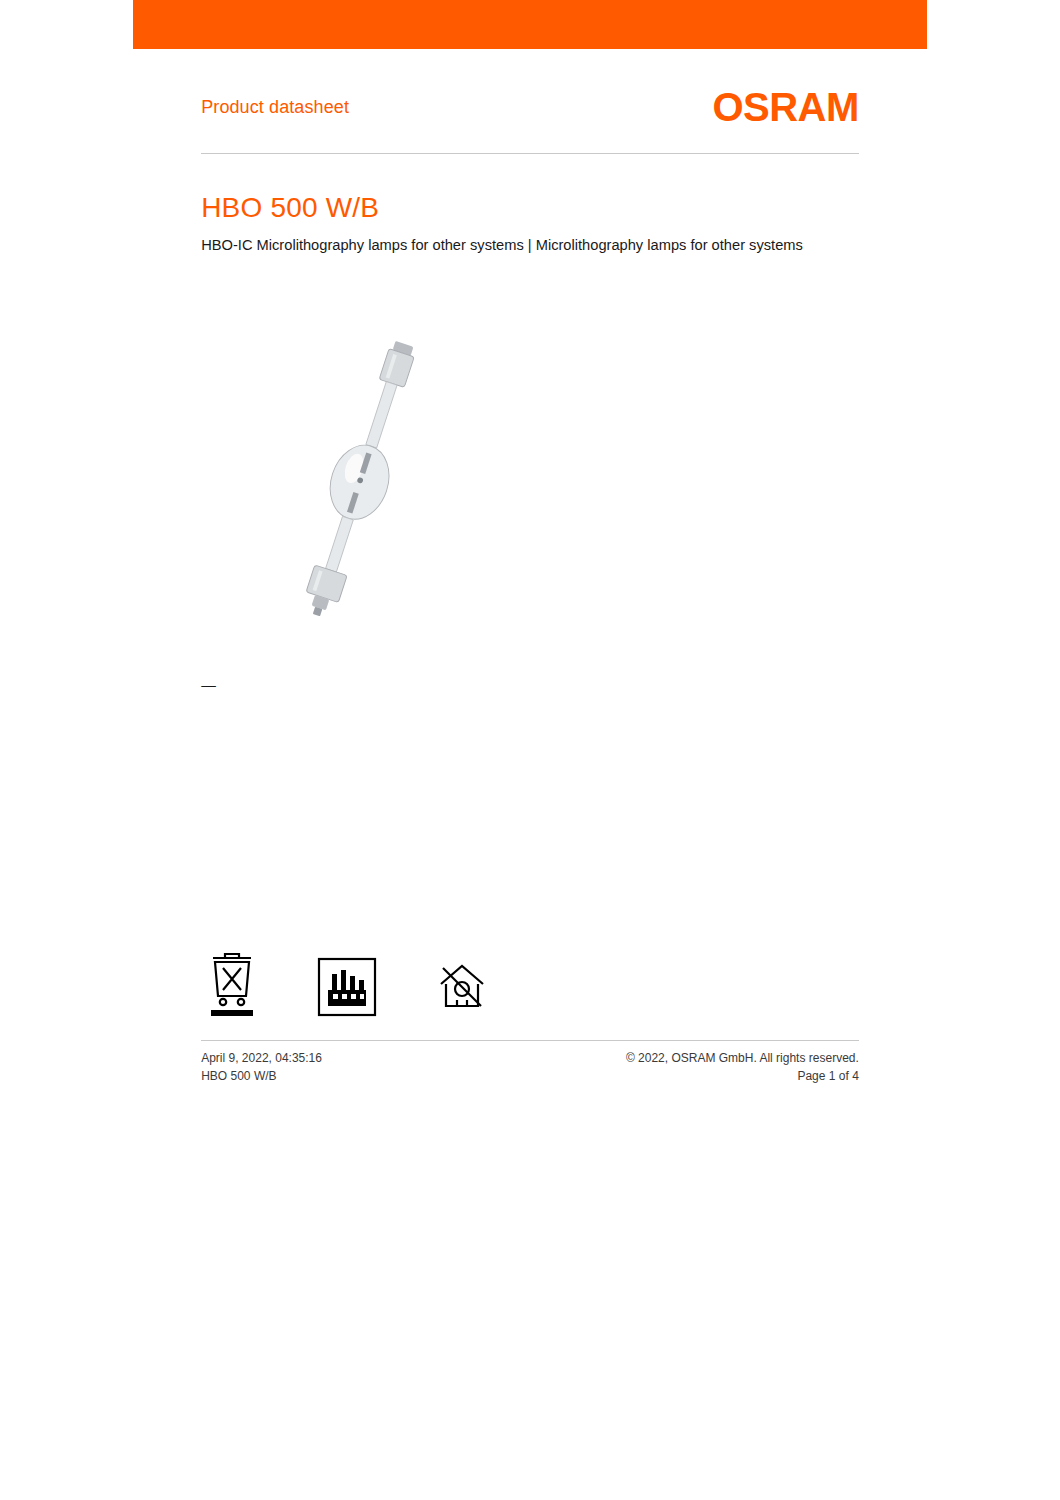Product datasheet
OSRAM
HBO 500 W/B
HBO-IC Microlithography lamps for other systems | Microlithography lamps for other systems
—
April 9, 2022, 04:35:16
HBO 500 W/B
© 2022, OSRAM GmbH. All rights reserved.
Page 1 of 4